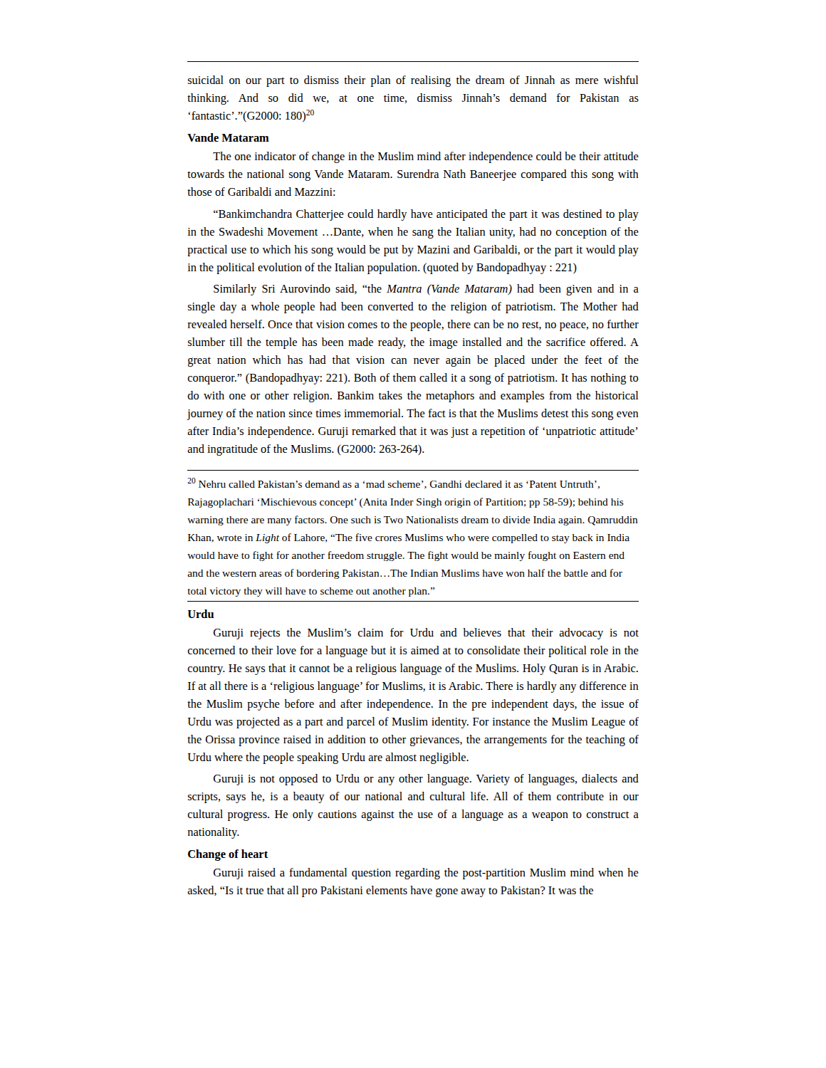suicidal on our part to dismiss their plan of realising the dream of Jinnah as mere wishful thinking. And so did we, at one time, dismiss Jinnah’s demand for Pakistan as ‘fantastic’.”(G2000: 180)20
Vande Mataram
The one indicator of change in the Muslim mind after independence could be their attitude towards the national song Vande Mataram. Surendra Nath Baneerjee compared this song with those of Garibaldi and Mazzini:
“Bankimchandra Chatterjee could hardly have anticipated the part it was destined to play in the Swadeshi Movement …Dante, when he sang the Italian unity, had no conception of the practical use to which his song would be put by Mazini and Garibaldi, or the part it would play in the political evolution of the Italian population. (quoted by Bandopadhyay : 221)
Similarly Sri Aurovindo said, “the Mantra (Vande Mataram) had been given and in a single day a whole people had been converted to the religion of patriotism. The Mother had revealed herself. Once that vision comes to the people, there can be no rest, no peace, no further slumber till the temple has been made ready, the image installed and the sacrifice offered. A great nation which has had that vision can never again be placed under the feet of the conqueror.” (Bandopadhyay: 221). Both of them called it a song of patriotism. It has nothing to do with one or other religion. Bankim takes the metaphors and examples from the historical journey of the nation since times immemorial. The fact is that the Muslims detest this song even after India’s independence. Guruji remarked that it was just a repetition of ‘unpatriotic attitude’ and ingratitude of the Muslims. (G2000: 263-264).
20 Nehru called Pakistan’s demand as a ‘mad scheme’, Gandhi declared it as ‘Patent Untruth’, Rajagoplachari ‘Mischievous concept’ (Anita Inder Singh origin of Partition; pp 58-59); behind his warning there are many factors. One such is Two Nationalists dream to divide India again. Qamruddin Khan, wrote in Light of Lahore, “The five crores Muslims who were compelled to stay back in India would have to fight for another freedom struggle. The fight would be mainly fought on Eastern end and the western areas of bordering Pakistan…The Indian Muslims have won half the battle and for total victory they will have to scheme out another plan.”
Urdu
Guruji rejects the Muslim’s claim for Urdu and believes that their advocacy is not concerned to their love for a language but it is aimed at to consolidate their political role in the country. He says that it cannot be a religious language of the Muslims. Holy Quran is in Arabic. If at all there is a ‘religious language’ for Muslims, it is Arabic. There is hardly any difference in the Muslim psyche before and after independence. In the pre independent days, the issue of Urdu was projected as a part and parcel of Muslim identity. For instance the Muslim League of the Orissa province raised in addition to other grievances, the arrangements for the teaching of Urdu where the people speaking Urdu are almost negligible.
Guruji is not opposed to Urdu or any other language. Variety of languages, dialects and scripts, says he, is a beauty of our national and cultural life. All of them contribute in our cultural progress. He only cautions against the use of a language as a weapon to construct a nationality.
Change of heart
Guruji raised a fundamental question regarding the post-partition Muslim mind when he asked, “Is it true that all pro Pakistani elements have gone away to Pakistan? It was the